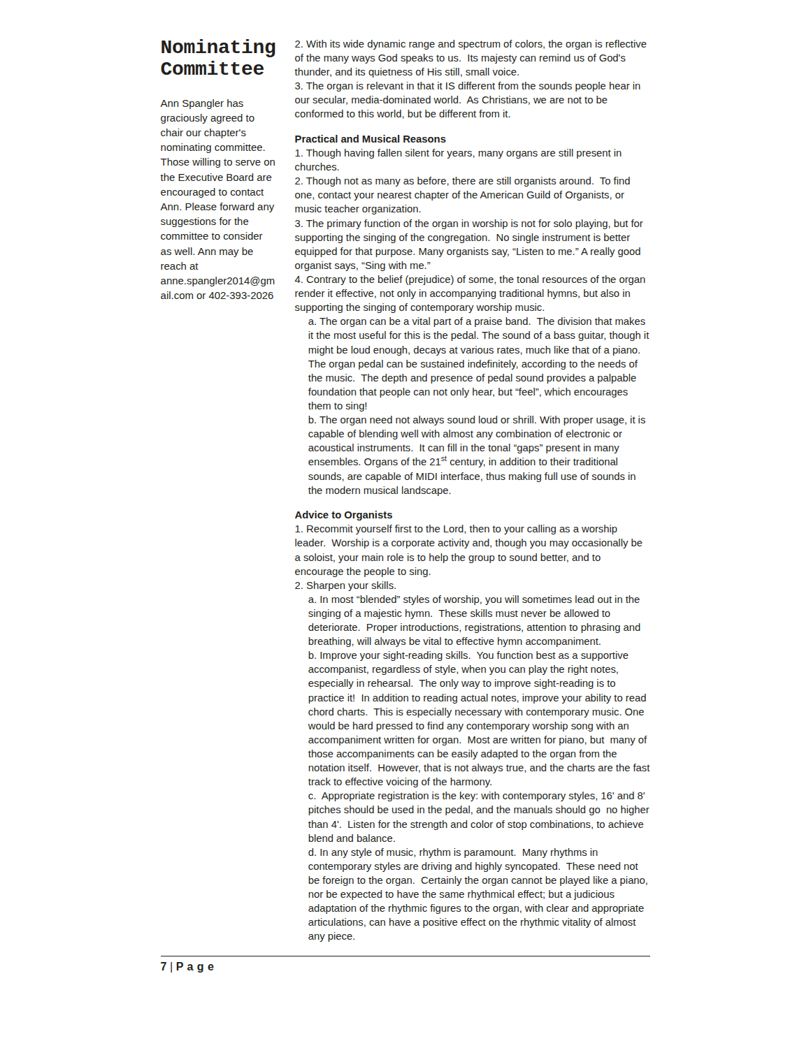Nominating
Committee
Ann Spangler has graciously agreed to chair our chapter's nominating committee. Those willing to serve on the Executive Board are encouraged to contact Ann. Please forward any suggestions for the committee to consider as well. Ann may be reach at anne.spangler2014@gmail.com or 402-393-2026
2. With its wide dynamic range and spectrum of colors, the organ is reflective of the many ways God speaks to us. Its majesty can remind us of God's thunder, and its quietness of His still, small voice.
3. The organ is relevant in that it IS different from the sounds people hear in our secular, media-dominated world. As Christians, we are not to be conformed to this world, but be different from it.
Practical and Musical Reasons
1. Though having fallen silent for years, many organs are still present in churches.
2. Though not as many as before, there are still organists around. To find one, contact your nearest chapter of the American Guild of Organists, or music teacher organization.
3. The primary function of the organ in worship is not for solo playing, but for supporting the singing of the congregation. No single instrument is better equipped for that purpose. Many organists say, “Listen to me.” A really good organist says, “Sing with me.”
4. Contrary to the belief (prejudice) of some, the tonal resources of the organ render it effective, not only in accompanying traditional hymns, but also in supporting the singing of contemporary worship music.
a. The organ can be a vital part of a praise band. The division that makes it the most useful for this is the pedal. The sound of a bass guitar, though it might be loud enough, decays at various rates, much like that of a piano. The organ pedal can be sustained indefinitely, according to the needs of the music. The depth and presence of pedal sound provides a palpable foundation that people can not only hear, but “feel”, which encourages them to sing!
b. The organ need not always sound loud or shrill. With proper usage, it is capable of blending well with almost any combination of electronic or acoustical instruments. It can fill in the tonal “gaps” present in many ensembles. Organs of the 21st century, in addition to their traditional sounds, are capable of MIDI interface, thus making full use of sounds in the modern musical landscape.
Advice to Organists
1. Recommit yourself first to the Lord, then to your calling as a worship leader. Worship is a corporate activity and, though you may occasionally be a soloist, your main role is to help the group to sound better, and to encourage the people to sing.
2. Sharpen your skills.
a. In most “blended” styles of worship, you will sometimes lead out in the singing of a majestic hymn. These skills must never be allowed to deteriorate. Proper introductions, registrations, attention to phrasing and breathing, will always be vital to effective hymn accompaniment.
b. Improve your sight-reading skills. You function best as a supportive accompanist, regardless of style, when you can play the right notes, especially in rehearsal. The only way to improve sight-reading is to practice it! In addition to reading actual notes, improve your ability to read chord charts. This is especially necessary with contemporary music. One would be hard pressed to find any contemporary worship song with an accompaniment written for organ. Most are written for piano, but many of those accompaniments can be easily adapted to the organ from the notation itself. However, that is not always true, and the charts are the fast track to effective voicing of the harmony.
c. Appropriate registration is the key: with contemporary styles, 16' and 8' pitches should be used in the pedal, and the manuals should go no higher than 4'. Listen for the strength and color of stop combinations, to achieve blend and balance.
d. In any style of music, rhythm is paramount. Many rhythms in contemporary styles are driving and highly syncopated. These need not be foreign to the organ. Certainly the organ cannot be played like a piano, nor be expected to have the same rhythmical effect; but a judicious adaptation of the rhythmic figures to the organ, with clear and appropriate articulations, can have a positive effect on the rhythmic vitality of almost any piece.
7|P a g e